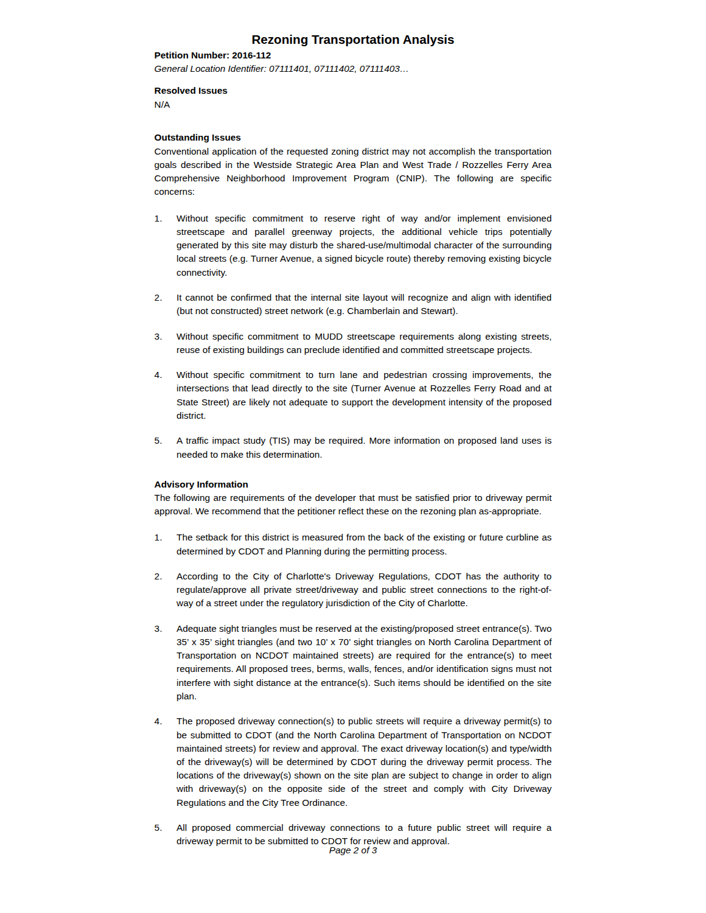Rezoning Transportation Analysis
Petition Number: 2016-112
General Location Identifier: 07111401, 07111402, 07111403…
Resolved Issues
N/A
Outstanding Issues
Conventional application of the requested zoning district may not accomplish the transportation goals described in the Westside Strategic Area Plan and West Trade / Rozzelles Ferry Area Comprehensive Neighborhood Improvement Program (CNIP). The following are specific concerns:
Without specific commitment to reserve right of way and/or implement envisioned streetscape and parallel greenway projects, the additional vehicle trips potentially generated by this site may disturb the shared-use/multimodal character of the surrounding local streets (e.g. Turner Avenue, a signed bicycle route) thereby removing existing bicycle connectivity.
It cannot be confirmed that the internal site layout will recognize and align with identified (but not constructed) street network (e.g. Chamberlain and Stewart).
Without specific commitment to MUDD streetscape requirements along existing streets, reuse of existing buildings can preclude identified and committed streetscape projects.
Without specific commitment to turn lane and pedestrian crossing improvements, the intersections that lead directly to the site (Turner Avenue at Rozzelles Ferry Road and at State Street) are likely not adequate to support the development intensity of the proposed district.
A traffic impact study (TIS) may be required. More information on proposed land uses is needed to make this determination.
Advisory Information
The following are requirements of the developer that must be satisfied prior to driveway permit approval. We recommend that the petitioner reflect these on the rezoning plan as-appropriate.
The setback for this district is measured from the back of the existing or future curbline as determined by CDOT and Planning during the permitting process.
According to the City of Charlotte's Driveway Regulations, CDOT has the authority to regulate/approve all private street/driveway and public street connections to the right-of-way of a street under the regulatory jurisdiction of the City of Charlotte.
Adequate sight triangles must be reserved at the existing/proposed street entrance(s). Two 35’ x 35’ sight triangles (and two 10’ x 70’ sight triangles on North Carolina Department of Transportation on NCDOT maintained streets) are required for the entrance(s) to meet requirements. All proposed trees, berms, walls, fences, and/or identification signs must not interfere with sight distance at the entrance(s). Such items should be identified on the site plan.
The proposed driveway connection(s) to public streets will require a driveway permit(s) to be submitted to CDOT (and the North Carolina Department of Transportation on NCDOT maintained streets) for review and approval. The exact driveway location(s) and type/width of the driveway(s) will be determined by CDOT during the driveway permit process. The locations of the driveway(s) shown on the site plan are subject to change in order to align with driveway(s) on the opposite side of the street and comply with City Driveway Regulations and the City Tree Ordinance.
All proposed commercial driveway connections to a future public street will require a driveway permit to be submitted to CDOT for review and approval.
Page 2 of 3